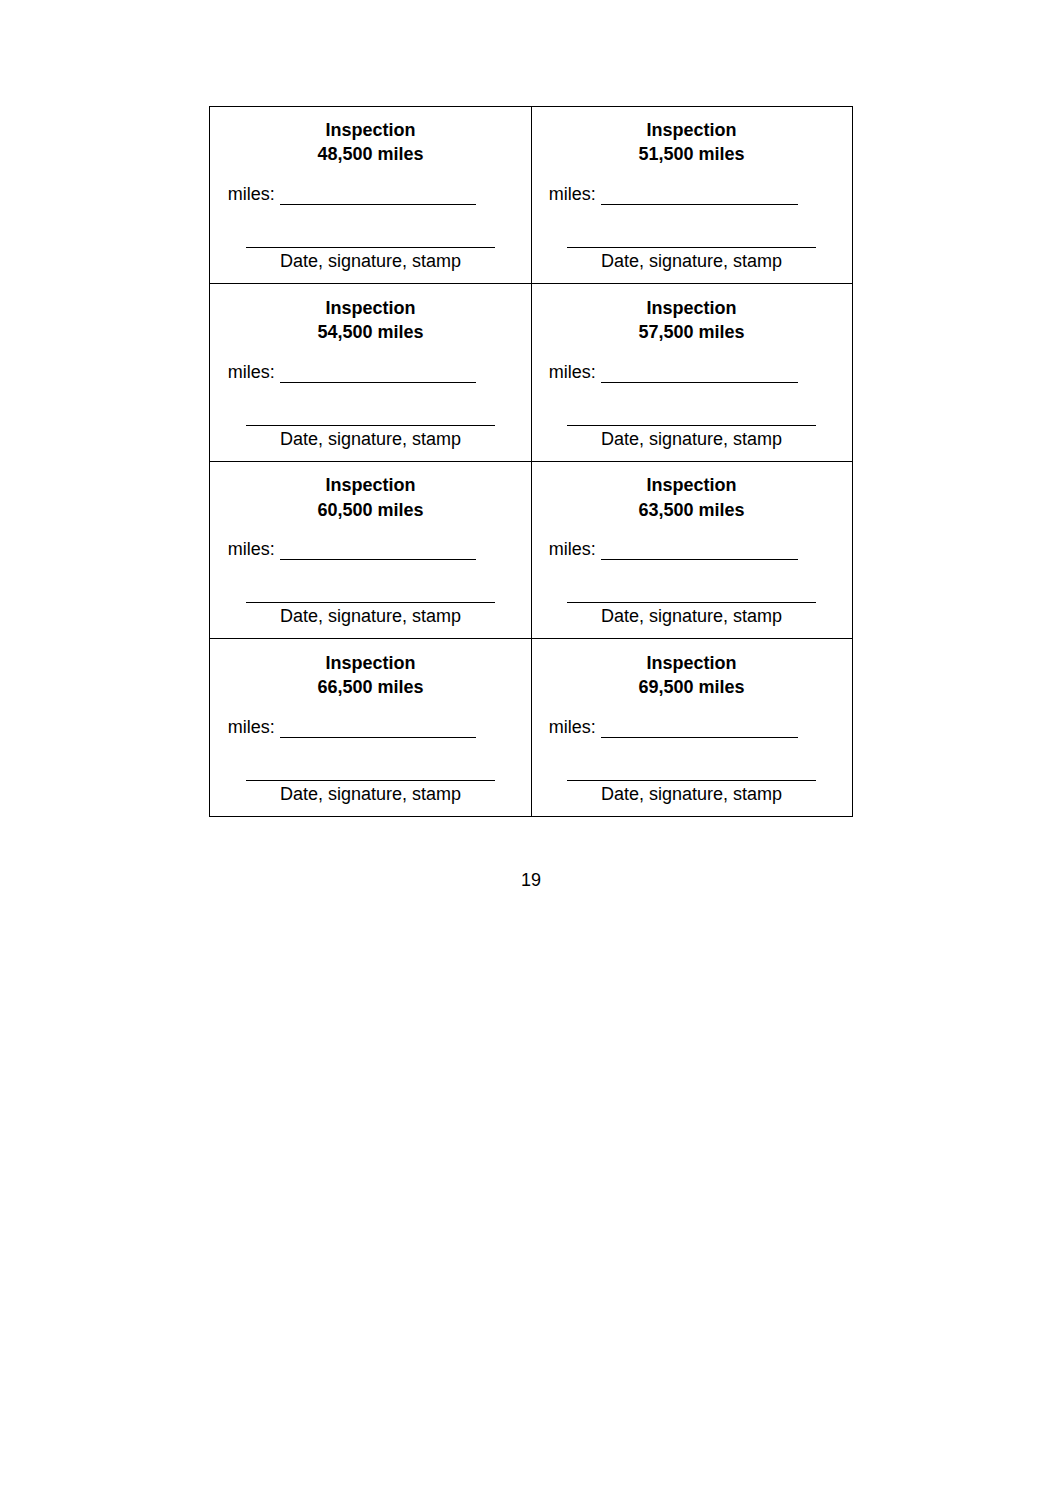| Inspection 48,500 miles miles: Date, signature, stamp | Inspection 51,500 miles miles: Date, signature, stamp |
| Inspection 54,500 miles miles: Date, signature, stamp | Inspection 57,500 miles miles: Date, signature, stamp |
| Inspection 60,500 miles miles: Date, signature, stamp | Inspection 63,500 miles miles: Date, signature, stamp |
| Inspection 66,500 miles miles: Date, signature, stamp | Inspection 69,500 miles miles: Date, signature, stamp |
19